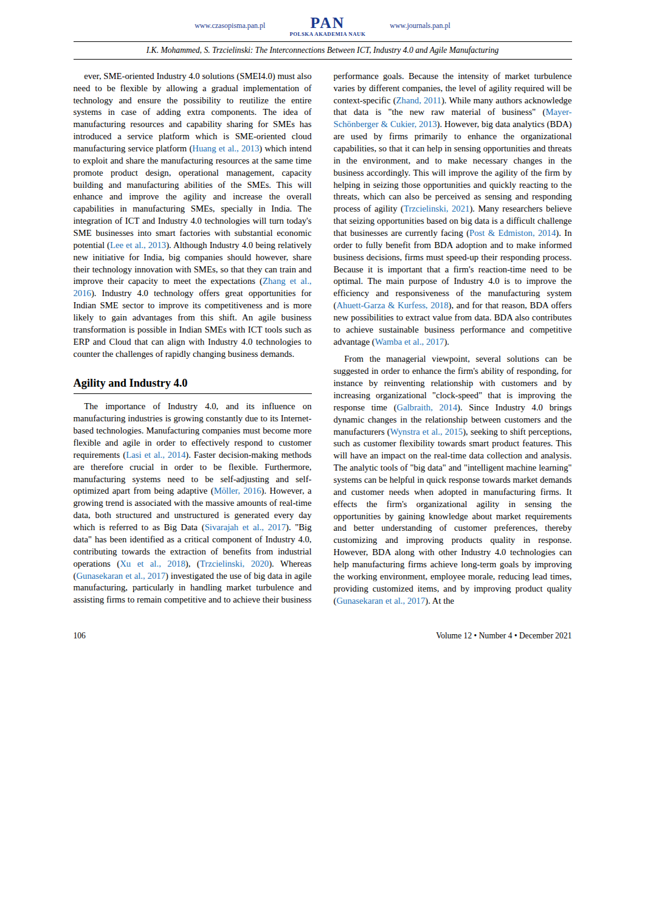www.czasopisma.pan.pl
PAN POLSKA AKADEMIA NAUK
www.journals.pan.pl
I.K. Mohammed, S. Trzcielinski: The Interconnections Between ICT, Industry 4.0 and Agile Manufacturing
ever, SME-oriented Industry 4.0 solutions (SMEI4.0) must also need to be flexible by allowing a gradual implementation of technology and ensure the possibility to reutilize the entire systems in case of adding extra components. The idea of manufacturing resources and capability sharing for SMEs has introduced a service platform which is SME-oriented cloud manufacturing service platform (Huang et al., 2013) which intend to exploit and share the manufacturing resources at the same time promote product design, operational management, capacity building and manufacturing abilities of the SMEs. This will enhance and improve the agility and increase the overall capabilities in manufacturing SMEs, specially in India. The integration of ICT and Industry 4.0 technologies will turn today's SME businesses into smart factories with substantial economic potential (Lee et al., 2013). Although Industry 4.0 being relatively new initiative for India, big companies should however, share their technology innovation with SMEs, so that they can train and improve their capacity to meet the expectations (Zhang et al., 2016). Industry 4.0 technology offers great opportunities for Indian SME sector to improve its competitiveness and is more likely to gain advantages from this shift. An agile business transformation is possible in Indian SMEs with ICT tools such as ERP and Cloud that can align with Industry 4.0 technologies to counter the challenges of rapidly changing business demands.
Agility and Industry 4.0
The importance of Industry 4.0, and its influence on manufacturing industries is growing constantly due to its Internet-based technologies. Manufacturing companies must become more flexible and agile in order to effectively respond to customer requirements (Lasi et al., 2014). Faster decision-making methods are therefore crucial in order to be flexible. Furthermore, manufacturing systems need to be self-adjusting and self-optimized apart from being adaptive (Möller, 2016). However, a growing trend is associated with the massive amounts of real-time data, both structured and unstructured is generated every day which is referred to as Big Data (Sivarajah et al., 2017). "Big data" has been identified as a critical component of Industry 4.0, contributing towards the extraction of benefits from industrial operations (Xu et al., 2018), (Trzcielinski, 2020). Whereas (Gunasekaran et al., 2017) investigated the use of big data in agile manufacturing, particularly in handling market turbulence and assisting firms to remain competitive and to achieve their business performance goals. Because the intensity of market turbulence varies by different companies, the level of agility required will be context-specific (Zhand, 2011). While many authors acknowledge that data is "the new raw material of business" (Mayer-Schönberger & Cukier, 2013). However, big data analytics (BDA) are used by firms primarily to enhance the organizational capabilities, so that it can help in sensing opportunities and threats in the environment, and to make necessary changes in the business accordingly. This will improve the agility of the firm by helping in seizing those opportunities and quickly reacting to the threats, which can also be perceived as sensing and responding process of agility (Trzcielinski, 2021). Many researchers believe that seizing opportunities based on big data is a difficult challenge that businesses are currently facing (Post & Edmiston, 2014). In order to fully benefit from BDA adoption and to make informed business decisions, firms must speed-up their responding process. Because it is important that a firm's reaction-time need to be optimal. The main purpose of Industry 4.0 is to improve the efficiency and responsiveness of the manufacturing system (Ahuett-Garza & Kurfess, 2018), and for that reason, BDA offers new possibilities to extract value from data. BDA also contributes to achieve sustainable business performance and competitive advantage (Wamba et al., 2017).
From the managerial viewpoint, several solutions can be suggested in order to enhance the firm's ability of responding, for instance by reinventing relationship with customers and by increasing organizational "clock-speed" that is improving the response time (Galbraith, 2014). Since Industry 4.0 brings dynamic changes in the relationship between customers and the manufacturers (Wynstra et al., 2015), seeking to shift perceptions, such as customer flexibility towards smart product features. This will have an impact on the real-time data collection and analysis. The analytic tools of "big data" and "intelligent machine learning" systems can be helpful in quick response towards market demands and customer needs when adopted in manufacturing firms. It effects the firm's organizational agility in sensing the opportunities by gaining knowledge about market requirements and better understanding of customer preferences, thereby customizing and improving products quality in response. However, BDA along with other Industry 4.0 technologies can help manufacturing firms achieve long-term goals by improving the working environment, employee morale, reducing lead times, providing customized items, and by improving product quality (Gunasekaran et al., 2017). At the
106
Volume 12 • Number 4 • December 2021